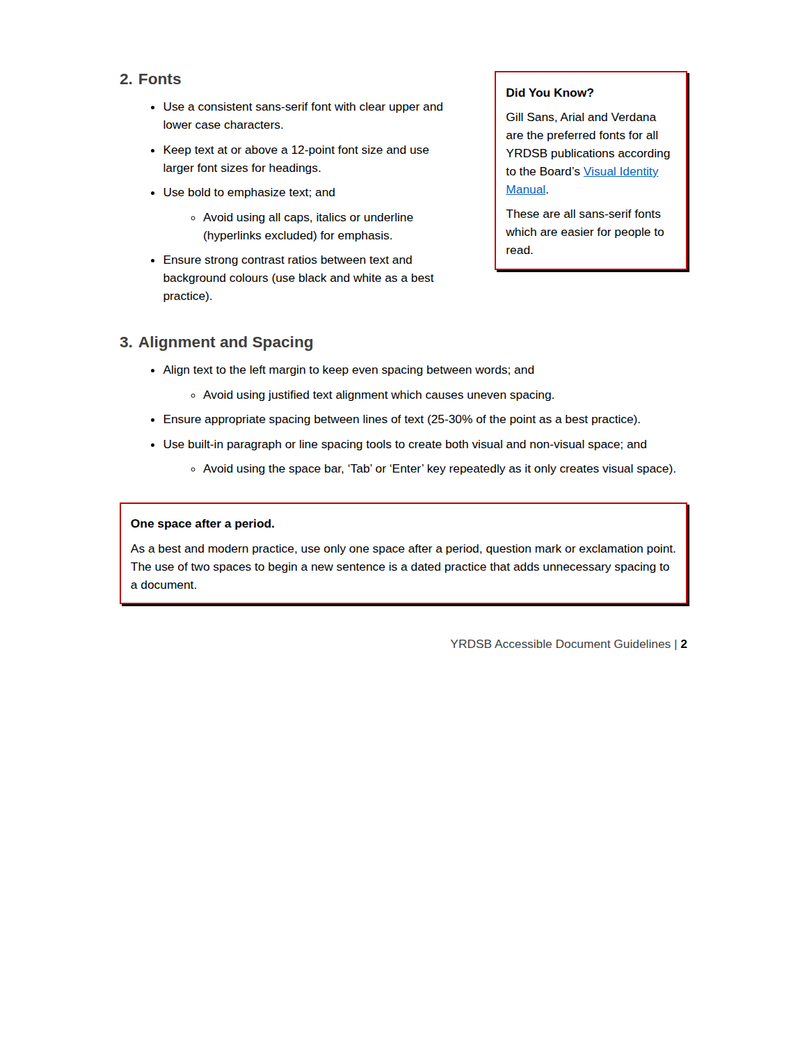Did You Know?
Gill Sans, Arial and Verdana are the preferred fonts for all YRDSB publications according to the Board’s Visual Identity Manual.
These are all sans-serif fonts which are easier for people to read.
2. Fonts
Use a consistent sans-serif font with clear upper and lower case characters.
Keep text at or above a 12-point font size and use larger font sizes for headings.
Use bold to emphasize text; and
Avoid using all caps, italics or underline (hyperlinks excluded) for emphasis.
Ensure strong contrast ratios between text and background colours (use black and white as a best practice).
3. Alignment and Spacing
Align text to the left margin to keep even spacing between words; and
Avoid using justified text alignment which causes uneven spacing.
Ensure appropriate spacing between lines of text (25-30% of the point as a best practice).
Use built-in paragraph or line spacing tools to create both visual and non-visual space; and
Avoid using the space bar, ‘Tab’ or ‘Enter’ key repeatedly as it only creates visual space).
One space after a period.
As a best and modern practice, use only one space after a period, question mark or exclamation point. The use of two spaces to begin a new sentence is a dated practice that adds unnecessary spacing to a document.
YRDSB Accessible Document Guidelines | 2